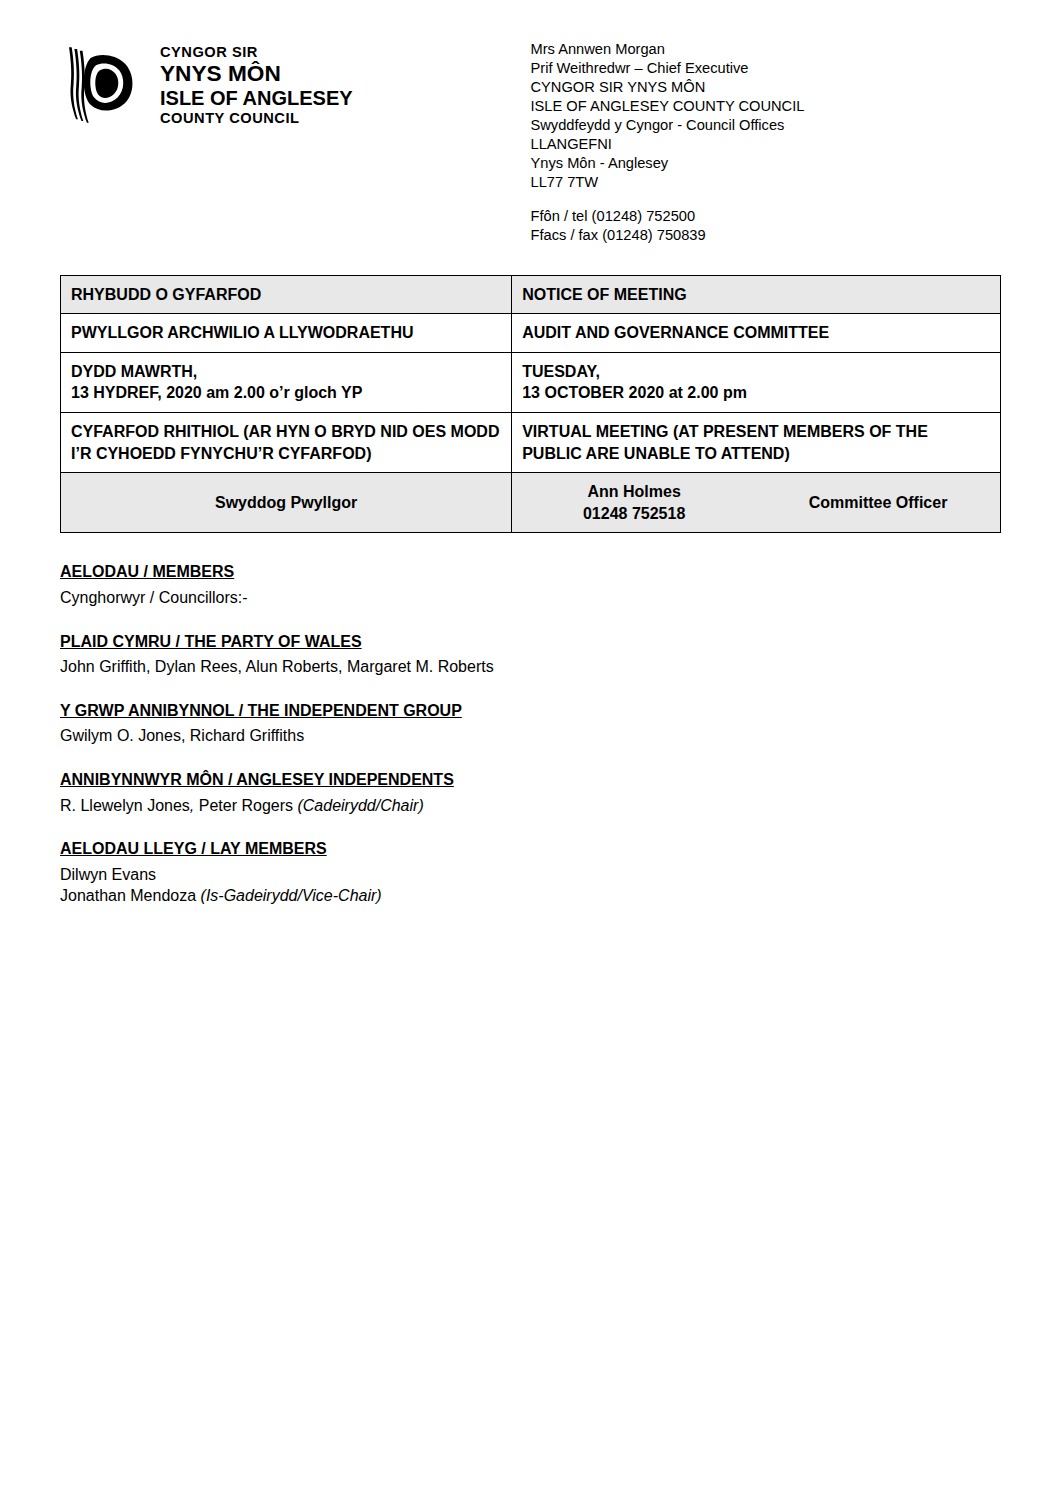CYNGOR SIR
YNYS MÔN
ISLE OF ANGLESEY
COUNTY COUNCIL
Mrs Annwen Morgan
Prif Weithredwr – Chief Executive
CYNGOR SIR YNYS MÔN
ISLE OF ANGLESEY COUNTY COUNCIL
Swyddfeydd y Cyngor - Council Offices
LLANGEFNI
Ynys Môn - Anglesey
LL77 7TW
Ffôn / tel (01248) 752500
Ffacs / fax (01248) 750839
| RHYBUDD O GYFARFOD | NOTICE OF MEETING |
| PWYLLGOR ARCHWILIO A LLYWODRAETHU | AUDIT AND GOVERNANCE COMMITTEE |
| DYDD MAWRTH, 13 HYDREF, 2020 am 2.00 o’r gloch YP | TUESDAY, 13 OCTOBER 2020 at 2.00 pm |
| CYFARFOD RHITHIOL (AR HYN O BRYD NID OES MODD I’R CYHOEDD FYNYCHU’R CYFARFOD) | VIRTUAL MEETING (AT PRESENT MEMBERS OF THE PUBLIC ARE UNABLE TO ATTEND) |
| Swyddog Pwyllgor | / Ann Holmes 01248 752518 / Committee Officer / |
AELODAU / MEMBERS
Cynghorwyr / Councillors:-
PLAID CYMRU / THE PARTY OF WALES
John Griffith, Dylan Rees, Alun Roberts, Margaret M. Roberts
Y GRWP ANNIBYNNOL / THE INDEPENDENT GROUP
Gwilym O. Jones, Richard Griffiths
ANNIBYNNWYR MÔN / ANGLESEY INDEPENDENTS
R. Llewelyn Jones, Peter Rogers (Cadeirydd/Chair)
AELODAU LLEYG / LAY MEMBERS
Dilwyn Evans
Jonathan Mendoza (Is-Gadeirydd/Vice-Chair)